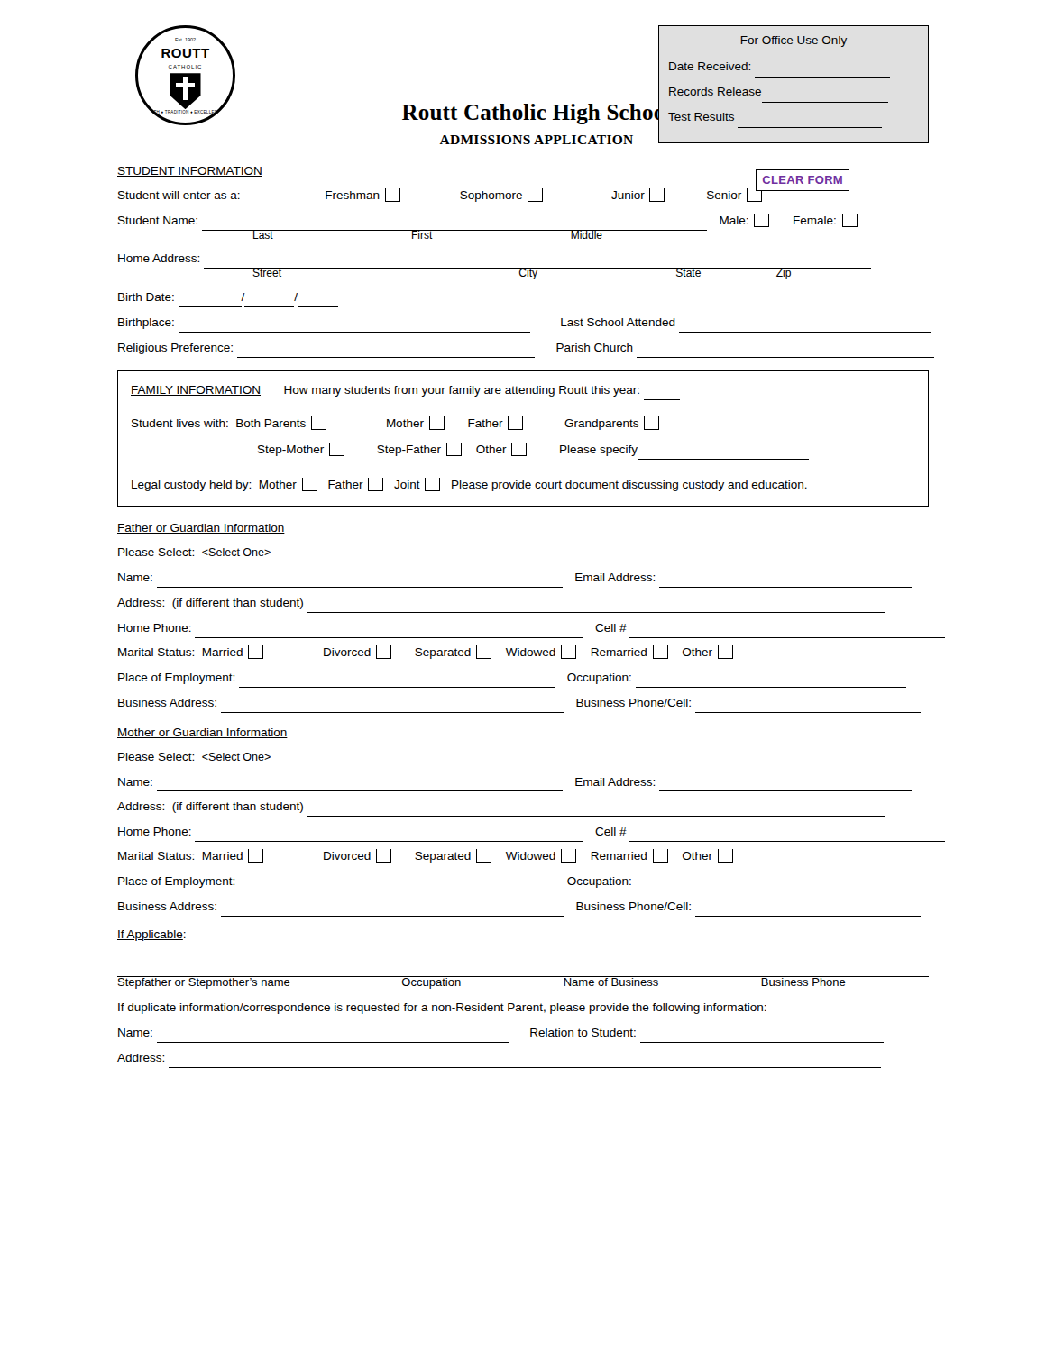Est. 1902
ROUTT
CATHOLIC
FAITH ♦ TRADITION ♦ EXCELLENCE
For Office Use Only
Date Received:
Records Release
Test Results
Routt Catholic High School
ADMISSIONS APPLICATION
CLEAR FORM
STUDENT INFORMATION
Student will enter as a: Freshman Sophomore Junior Senior
Student Name: Male: Female:
Last First Middle
Home Address:
Street City State Zip
Birth Date: / /
Birthplace: Last School Attended
Religious Preference: Parish Church
FAMILY INFORMATION How many students from your family are attending Routt this year:
Student lives with: Both Parents Mother Father Grandparents
Step-Mother Step-Father Other Please specify
Legal custody held by: Mother Father Joint Please provide court document discussing custody and education.
Father or Guardian Information
Please Select: <Select One>
Name: Email Address:
Address: (if different than student)
Home Phone: Cell #
Marital Status: Married Divorced Separated Widowed Remarried Other
Place of Employment: Occupation:
Business Address: Business Phone/Cell:
Mother or Guardian Information
Please Select: <Select One>
Name: Email Address:
Address: (if different than student)
Home Phone: Cell #
Marital Status: Married Divorced Separated Widowed Remarried Other
Place of Employment: Occupation:
Business Address: Business Phone/Cell:
If Applicable:
Stepfather or Stepmother’s name Occupation Name of Business Business Phone
If duplicate information/correspondence is requested for a non-Resident Parent, please provide the following information:
Name: Relation to Student:
Address: